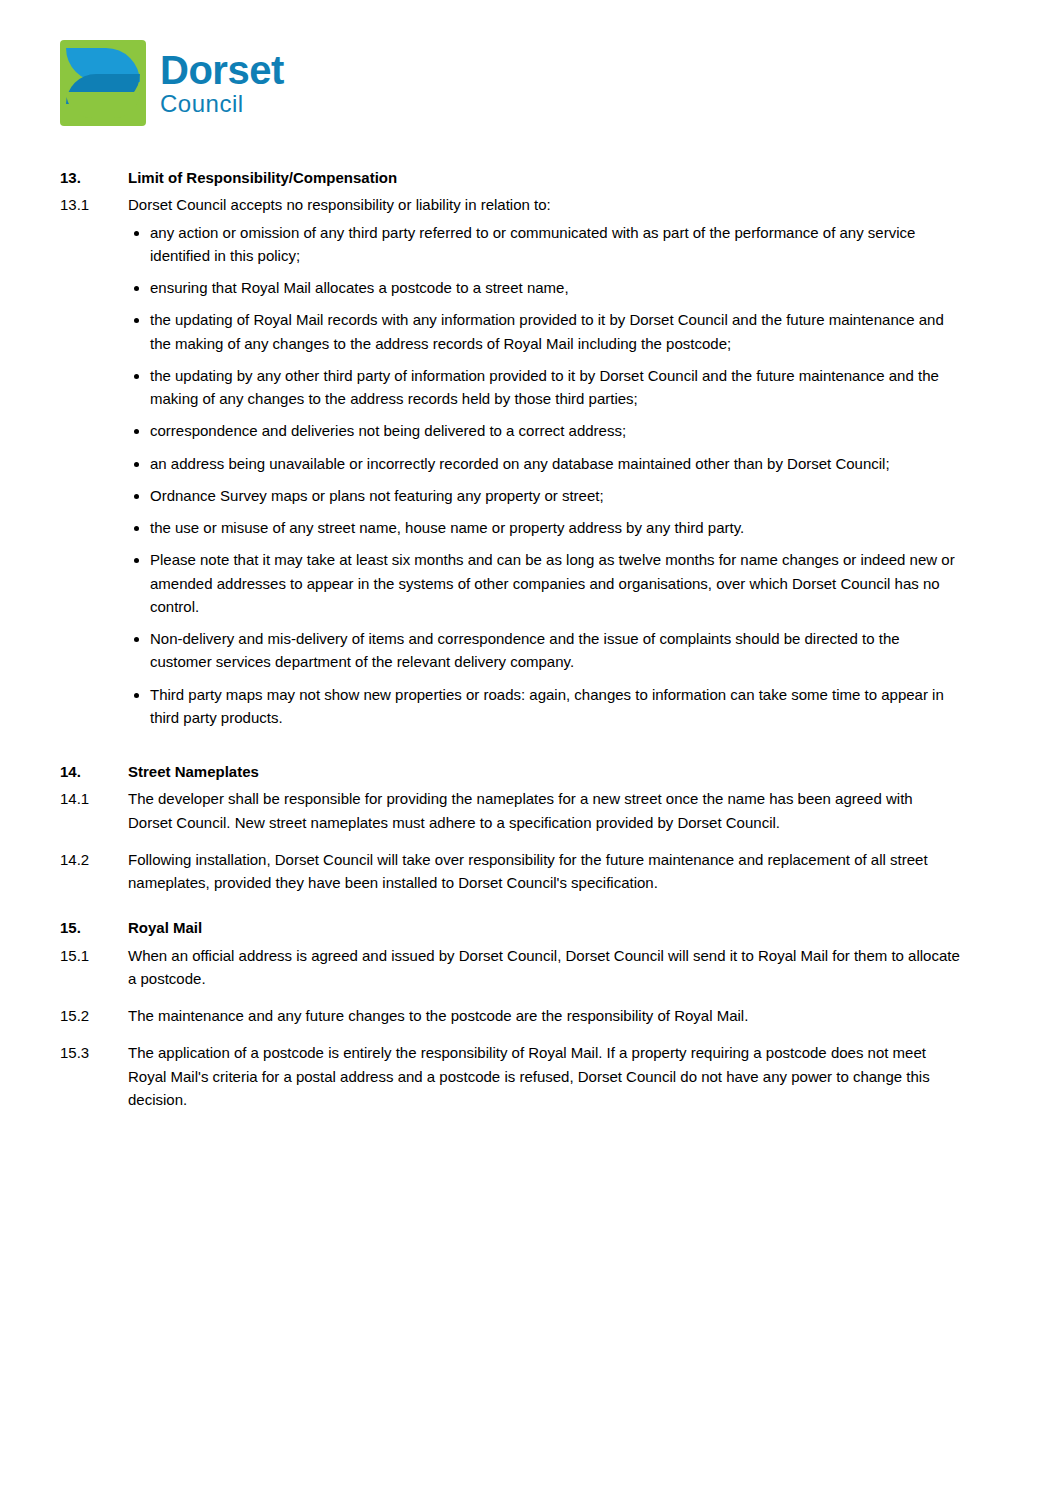Dorset
Council
13.
Limit of Responsibility/Compensation
13.1
Dorset Council accepts no responsibility or liability in relation to:
any action or omission of any third party referred to or communicated with as part of the performance of any service identified in this policy;
ensuring that Royal Mail allocates a postcode to a street name,
the updating of Royal Mail records with any information provided to it by Dorset Council and the future maintenance and the making of any changes to the address records of Royal Mail including the postcode;
the updating by any other third party of information provided to it by Dorset Council and the future maintenance and the making of any changes to the address records held by those third parties;
correspondence and deliveries not being delivered to a correct address;
an address being unavailable or incorrectly recorded on any database maintained other than by Dorset Council;
Ordnance Survey maps or plans not featuring any property or street;
the use or misuse of any street name, house name or property address by any third party.
Please note that it may take at least six months and can be as long as twelve months for name changes or indeed new or amended addresses to appear in the systems of other companies and organisations, over which Dorset Council has no control.
Non-delivery and mis-delivery of items and correspondence and the issue of complaints should be directed to the customer services department of the relevant delivery company.
Third party maps may not show new properties or roads: again, changes to information can take some time to appear in third party products.
14.
Street Nameplates
14.1
The developer shall be responsible for providing the nameplates for a new street once the name has been agreed with Dorset Council. New street nameplates must adhere to a specification provided by Dorset Council.
14.2
Following installation, Dorset Council will take over responsibility for the future maintenance and replacement of all street nameplates, provided they have been installed to Dorset Council's specification.
15.
Royal Mail
15.1
When an official address is agreed and issued by Dorset Council, Dorset Council will send it to Royal Mail for them to allocate a postcode.
15.2
The maintenance and any future changes to the postcode are the responsibility of Royal Mail.
15.3
The application of a postcode is entirely the responsibility of Royal Mail. If a property requiring a postcode does not meet Royal Mail's criteria for a postal address and a postcode is refused, Dorset Council do not have any power to change this decision.